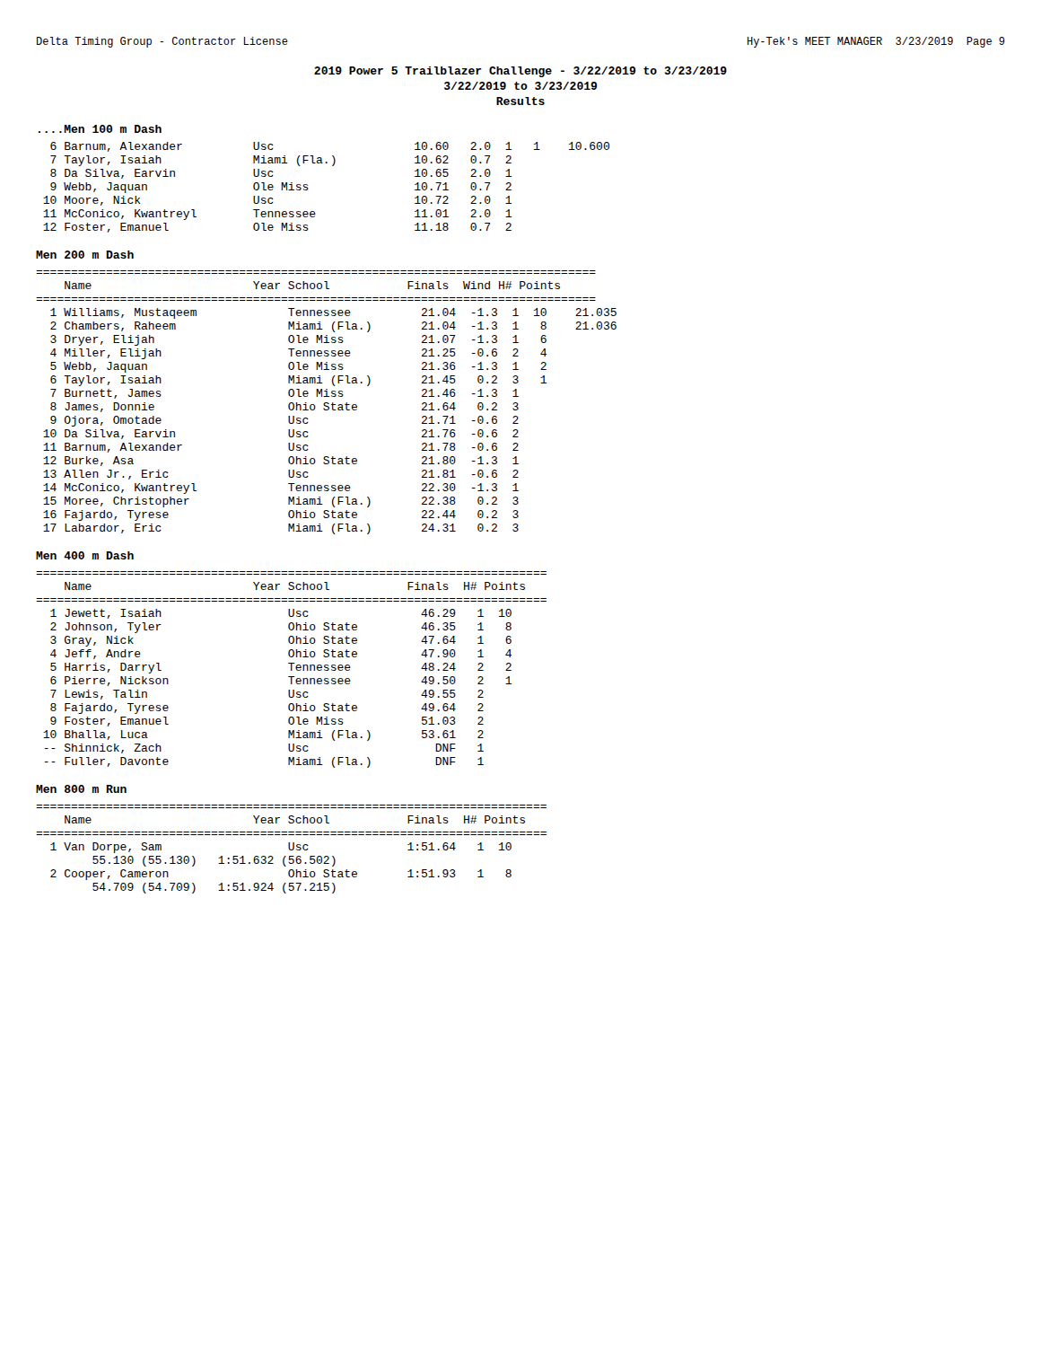Delta Timing Group - Contractor License Hy-Tek's MEET MANAGER 3/23/2019 Page 9
2019 Power 5 Trailblazer Challenge - 3/22/2019 to 3/23/2019
3/22/2019 to 3/23/2019
Results
....Men 100 m Dash
  6 Barnum, Alexander          Usc                    10.60   2.0  1   1    10.600
  7 Taylor, Isaiah             Miami (Fla.)           10.62   0.7  2
  8 Da Silva, Earvin           Usc                    10.65   2.0  1
  9 Webb, Jaquan               Ole Miss               10.71   0.7  2
 10 Moore, Nick                Usc                    10.72   2.0  1
 11 McConico, Kwantreyl        Tennessee              11.01   2.0  1
 12 Foster, Emanuel            Ole Miss               11.18   0.7  2
Men 200 m Dash
================================================================================
    Name                       Year School           Finals  Wind H# Points
================================================================================
  1 Williams, Mustaqeem             Tennessee          21.04  -1.3  1  10    21.035
  2 Chambers, Raheem                Miami (Fla.)       21.04  -1.3  1   8    21.036
  3 Dryer, Elijah                   Ole Miss           21.07  -1.3  1   6
  4 Miller, Elijah                  Tennessee          21.25  -0.6  2   4
  5 Webb, Jaquan                    Ole Miss           21.36  -1.3  1   2
  6 Taylor, Isaiah                  Miami (Fla.)       21.45   0.2  3   1
  7 Burnett, James                  Ole Miss           21.46  -1.3  1
  8 James, Donnie                   Ohio State         21.64   0.2  3
  9 Ojora, Omotade                  Usc                21.71  -0.6  2
 10 Da Silva, Earvin                Usc                21.76  -0.6  2
 11 Barnum, Alexander               Usc                21.78  -0.6  2
 12 Burke, Asa                      Ohio State         21.80  -1.3  1
 13 Allen Jr., Eric                 Usc                21.81  -0.6  2
 14 McConico, Kwantreyl             Tennessee          22.30  -1.3  1
 15 Moree, Christopher              Miami (Fla.)       22.38   0.2  3
 16 Fajardo, Tyrese                 Ohio State         22.44   0.2  3
 17 Labardor, Eric                  Miami (Fla.)       24.31   0.2  3
Men 400 m Dash
=========================================================================
    Name                       Year School           Finals  H# Points
=========================================================================
  1 Jewett, Isaiah                  Usc                46.29   1  10
  2 Johnson, Tyler                  Ohio State         46.35   1   8
  3 Gray, Nick                      Ohio State         47.64   1   6
  4 Jeff, Andre                     Ohio State         47.90   1   4
  5 Harris, Darryl                  Tennessee          48.24   2   2
  6 Pierre, Nickson                 Tennessee          49.50   2   1
  7 Lewis, Talin                    Usc                49.55   2
  8 Fajardo, Tyrese                 Ohio State         49.64   2
  9 Foster, Emanuel                 Ole Miss           51.03   2
 10 Bhalla, Luca                    Miami (Fla.)       53.61   2
 -- Shinnick, Zach                  Usc                  DNF   1
 -- Fuller, Davonte                 Miami (Fla.)         DNF   1
Men 800 m Run
=========================================================================
    Name                       Year School           Finals  H# Points
=========================================================================
  1 Van Dorpe, Sam                  Usc              1:51.64   1  10
        55.130 (55.130)   1:51.632 (56.502)
  2 Cooper, Cameron                 Ohio State       1:51.93   1   8
        54.709 (54.709)   1:51.924 (57.215)